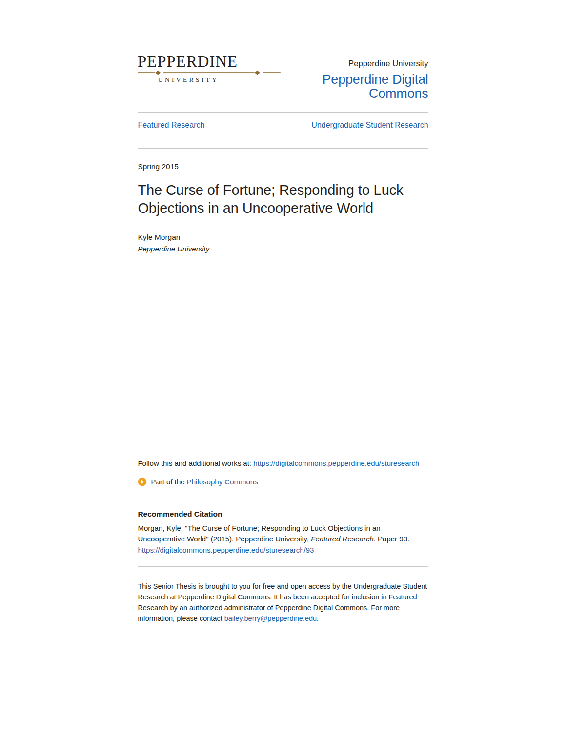PEPPERDINE UNIVERSITY
Pepperdine University
Pepperdine Digital Commons
Featured Research
Undergraduate Student Research
Spring 2015
The Curse of Fortune; Responding to Luck Objections in an Uncooperative World
Kyle Morgan
Pepperdine University
Follow this and additional works at: https://digitalcommons.pepperdine.edu/sturesearch
Part of the Philosophy Commons
Recommended Citation
Morgan, Kyle, "The Curse of Fortune; Responding to Luck Objections in an Uncooperative World" (2015). Pepperdine University, Featured Research. Paper 93.
https://digitalcommons.pepperdine.edu/sturesearch/93
This Senior Thesis is brought to you for free and open access by the Undergraduate Student Research at Pepperdine Digital Commons. It has been accepted for inclusion in Featured Research by an authorized administrator of Pepperdine Digital Commons. For more information, please contact bailey.berry@pepperdine.edu.